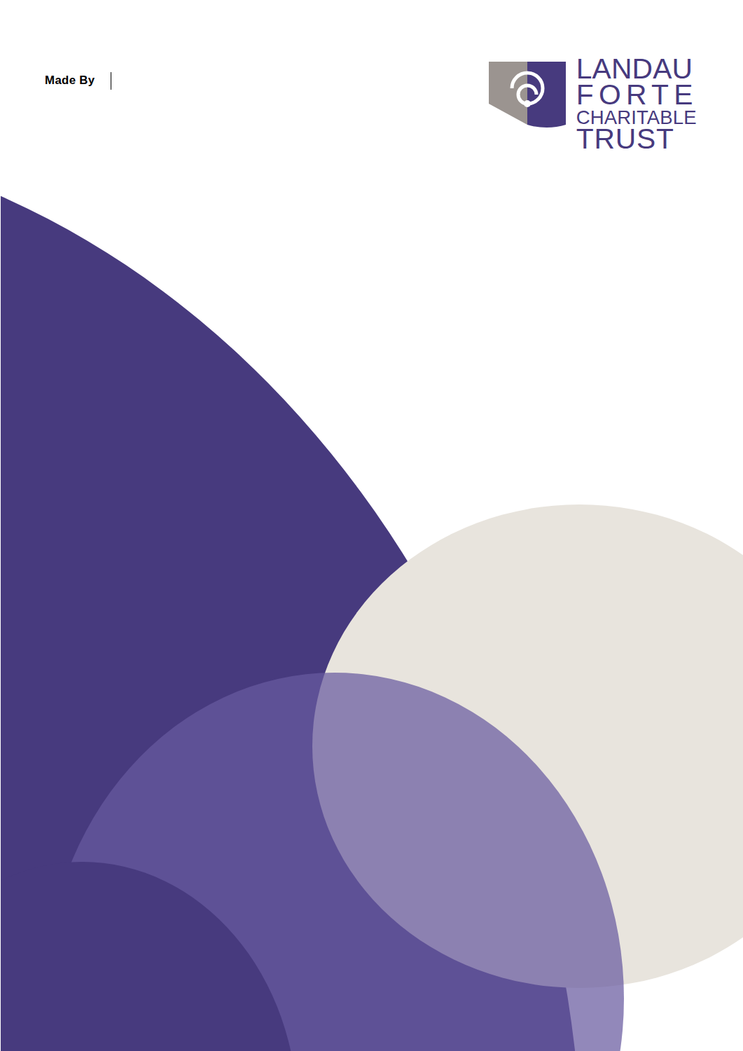Made By
LANDAU FORTE CHARITABLE TRUST